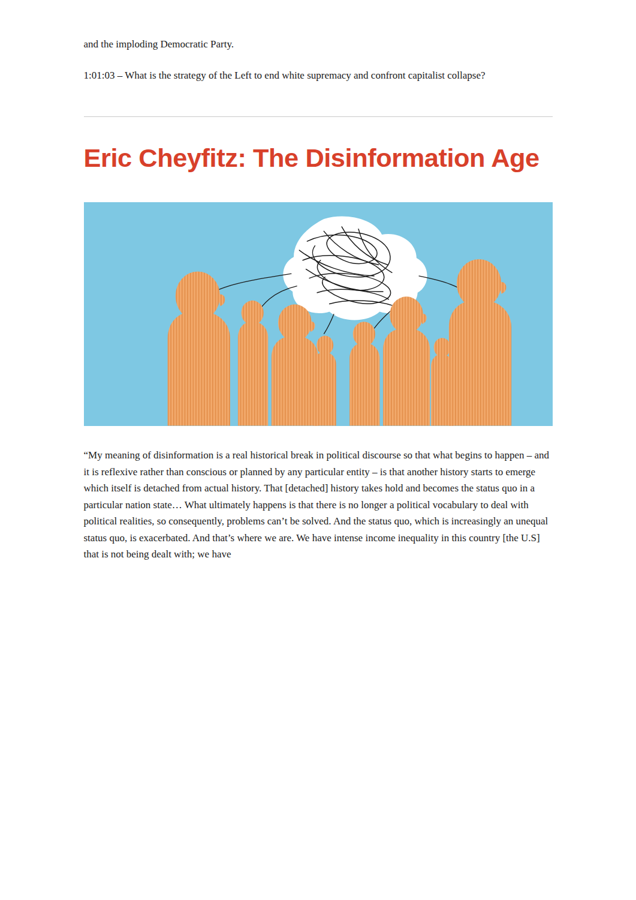and the imploding Democratic Party.
1:01:03 – What is the strategy of the Left to end white supremacy and confront capitalist collapse?
Eric Cheyfitz: The Disinformation Age
“My meaning of disinformation is a real historical break in political discourse so that what begins to happen – and it is reflexive rather than conscious or planned by any particular entity – is that another history starts to emerge which itself is detached from actual history. That [detached] history takes hold and becomes the status quo in a particular nation state… What ultimately happens is that there is no longer a political vocabulary to deal with political realities, so consequently, problems can’t be solved. And the status quo, which is increasingly an unequal status quo, is exacerbated. And that’s where we are. We have intense income inequality in this country [the U.S] that is not being dealt with; we have